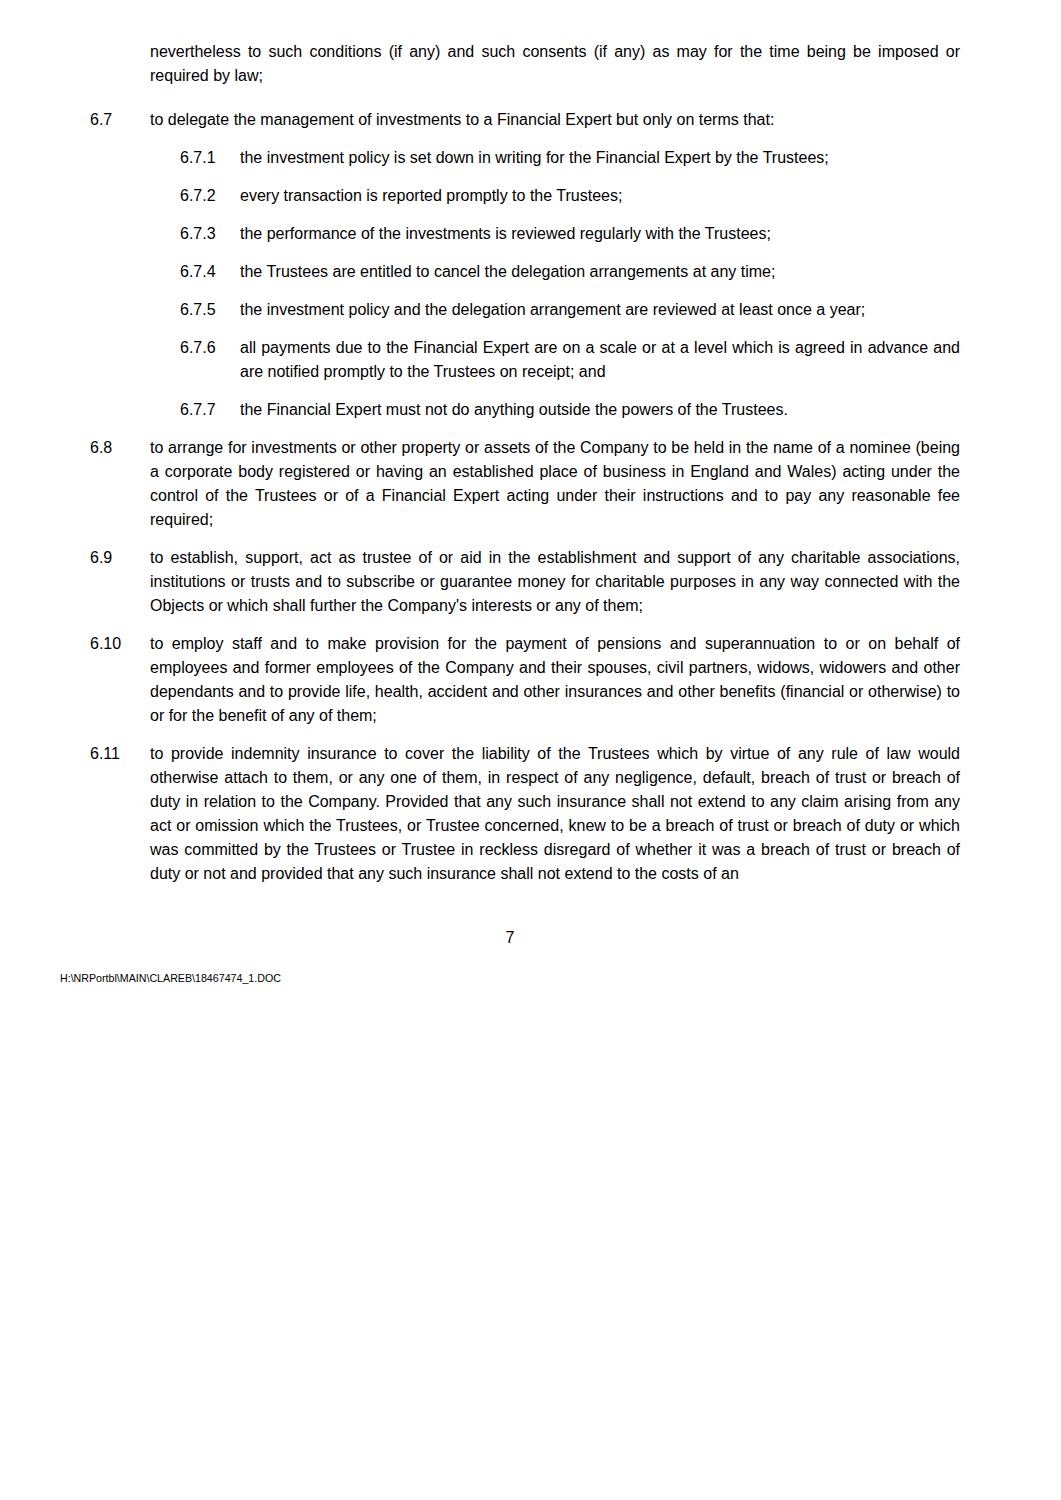nevertheless to such conditions (if any) and such consents (if any) as may for the time being be imposed or required by law;
6.7
to delegate the management of investments to a Financial Expert but only on terms that:
6.7.1
the investment policy is set down in writing for the Financial Expert by the Trustees;
6.7.2
every transaction is reported promptly to the Trustees;
6.7.3
the performance of the investments is reviewed regularly with the Trustees;
6.7.4
the Trustees are entitled to cancel the delegation arrangements at any time;
6.7.5
the investment policy and the delegation arrangement are reviewed at least once a year;
6.7.6
all payments due to the Financial Expert are on a scale or at a level which is agreed in advance and are notified promptly to the Trustees on receipt; and
6.7.7
the Financial Expert must not do anything outside the powers of the Trustees.
6.8
to arrange for investments or other property or assets of the Company to be held in the name of a nominee (being a corporate body registered or having an established place of business in England and Wales) acting under the control of the Trustees or of a Financial Expert acting under their instructions and to pay any reasonable fee required;
6.9
to establish, support, act as trustee of or aid in the establishment and support of any charitable associations, institutions or trusts and to subscribe or guarantee money for charitable purposes in any way connected with the Objects or which shall further the Company's interests or any of them;
6.10
to employ staff and to make provision for the payment of pensions and superannuation to or on behalf of employees and former employees of the Company and their spouses, civil partners, widows, widowers and other dependants and to provide life, health, accident and other insurances and other benefits (financial or otherwise) to or for the benefit of any of them;
6.11
to provide indemnity insurance to cover the liability of the Trustees which by virtue of any rule of law would otherwise attach to them, or any one of them, in respect of any negligence, default, breach of trust or breach of duty in relation to the Company. Provided that any such insurance shall not extend to any claim arising from any act or omission which the Trustees, or Trustee concerned, knew to be a breach of trust or breach of duty or which was committed by the Trustees or Trustee in reckless disregard of whether it was a breach of trust or breach of duty or not and provided that any such insurance shall not extend to the costs of an
7
H:\NRPortbl\MAIN\CLAREB\18467474_1.DOC